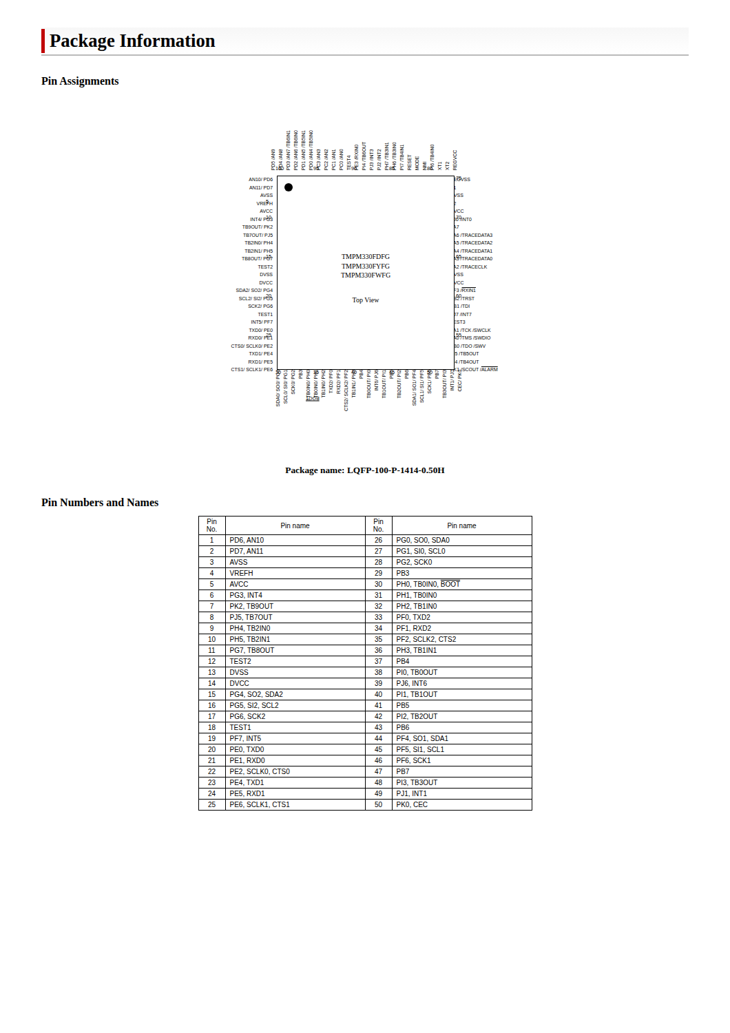Package Information
Pin Assignments
PD5 /AN9 PD4 /AN8 PD3 /AN7 /TB6IN1 PD2 /AN6 /TB6IN0 PD1 /AN5 /TB5IN1 PD0 /AN4 /TB5IN0 PC3 /AN3 PC2 /AN2 PC1 /AN1 PC0 /AN0 TEST4 PE3 /RXIN0 PI4 /TB6OUT PJ3 /INT3 PJ2 /INT2 PH7 /TB3IN1 PH6 /TB3IN0 PI7 /TB4IN1 RESET MODE NMI PI6 /TB4IN0 XT1 XT2 REGVCC
AN10/ PD6
AN11/ PD7
AVSS
VREFH
AVCC
INT4/ PG3
TB9OUT/ PK2
TB7OUT/ PJ5
TB2IN0/ PH4
TB2IN1/ PH5
TB8OUT/ PG7
TEST2
DVSS
DVCC
SDA2/ SO2/ PG4
SCL2/ SI2/ PG5
SCK2/ PG6
TEST1
INT5/ PF7
TXD0/ PE0
RXD0/ PE1
CTS0/ SCLK0/ PE2
TXD1/ PE4
RXD1/ PE5
CTS1/ SCLK1/ PE6
REGVSS
X1
CVSS
X2
CVCC
PJ0 /INT0
PA7
PA6 /TRACEDATA3
PA5 /TRACEDATA2
PA4 /TRACEDATA1
PA3 /TRACEDATA0
PA2 /TRACECLK
DVSS
DVCC
PF3 /RXIN1
PB2 /TRST
PB1 /TDI
PJ7 /INT7
TEST3
PA1 /TCK /SWCLK
PA0 /TMS /SWDIO
PB0 /TDO /SWV
PI5 /TB5OUT
PI4 /TB4OUT
PK1 /SCOUT /ALARM
TMPM330FDFG
TMPM330FYFG
TMPM330FWFG
Top View
100 95 90 85 80 75 70 65 60 55 50 45 40 35 30 25 20 15 10 5
SDA0/ SO0/ PG0 SCL0/ SI0/ PG1 SCK0/ PG2 PB3 BOOT/ TB0IN0/ PH0 TB0IN0/ PH1 TB1IN0/ PH2 TXD2/ PF0 RXD2/ PF1 CTS2/ SCLK2/ PF2 TB1IN1/ PH3 PB4 TB0OUT/ PI0 INT6/ PJ6 TB1OUT/ PI1 PB5 TB2OUT/ PI2 PB6 SDA1/ SO1/ PF4 SCL1/ SI1/ PF5 SCK1/ PF6 PB7 TB3OUT/ PI3 INT1/ PJ1 CEC/ PK0
Package name: LQFP-100-P-1414-0.50H
Pin Numbers and Names
| Pin No. | Pin name | Pin No. | Pin name |
| --- | --- | --- | --- |
| 1 | PD6, AN10 | 26 | PG0, SO0, SDA0 |
| 2 | PD7, AN11 | 27 | PG1, SI0, SCL0 |
| 3 | AVSS | 28 | PG2, SCK0 |
| 4 | VREFH | 29 | PB3 |
| 5 | AVCC | 30 | PH0, TB0IN0, BOOT |
| 6 | PG3, INT4 | 31 | PH1, TB0IN0 |
| 7 | PK2, TB9OUT | 32 | PH2, TB1IN0 |
| 8 | PJ5, TB7OUT | 33 | PF0, TXD2 |
| 9 | PH4, TB2IN0 | 34 | PF1, RXD2 |
| 10 | PH5, TB2IN1 | 35 | PF2, SCLK2, CTS2 |
| 11 | PG7, TB8OUT | 36 | PH3, TB1IN1 |
| 12 | TEST2 | 37 | PB4 |
| 13 | DVSS | 38 | PI0, TB0OUT |
| 14 | DVCC | 39 | PJ6, INT6 |
| 15 | PG4, SO2, SDA2 | 40 | PI1, TB1OUT |
| 16 | PG5, SI2, SCL2 | 41 | PB5 |
| 17 | PG6, SCK2 | 42 | PI2, TB2OUT |
| 18 | TEST1 | 43 | PB6 |
| 19 | PF7, INT5 | 44 | PF4, SO1, SDA1 |
| 20 | PE0, TXD0 | 45 | PF5, SI1, SCL1 |
| 21 | PE1, RXD0 | 46 | PF6, SCK1 |
| 22 | PE2, SCLK0, CTS0 | 47 | PB7 |
| 23 | PE4, TXD1 | 48 | PI3, TB3OUT |
| 24 | PE5, RXD1 | 49 | PJ1, INT1 |
| 25 | PE6, SCLK1, CTS1 | 50 | PK0, CEC |